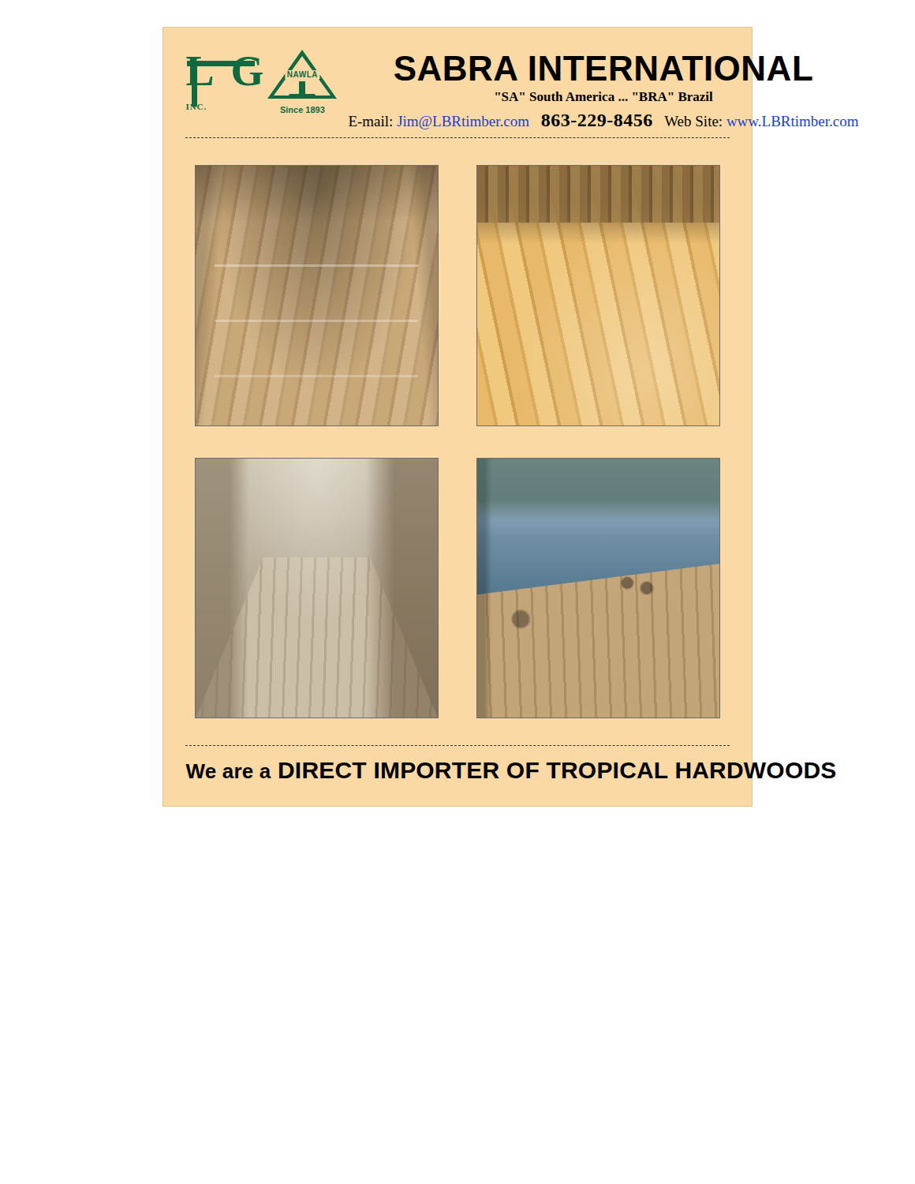L G INC.
NAWLA Since 1893
SABRA INTERNATIONAL
"SA" South America ... "BRA" Brazil
E-mail: Jim@LBRtimber.com 863-229-8456 Web Site: www.LBRtimber.com
We are a DIRECT IMPORTER OF TROPICAL HARDWOODS